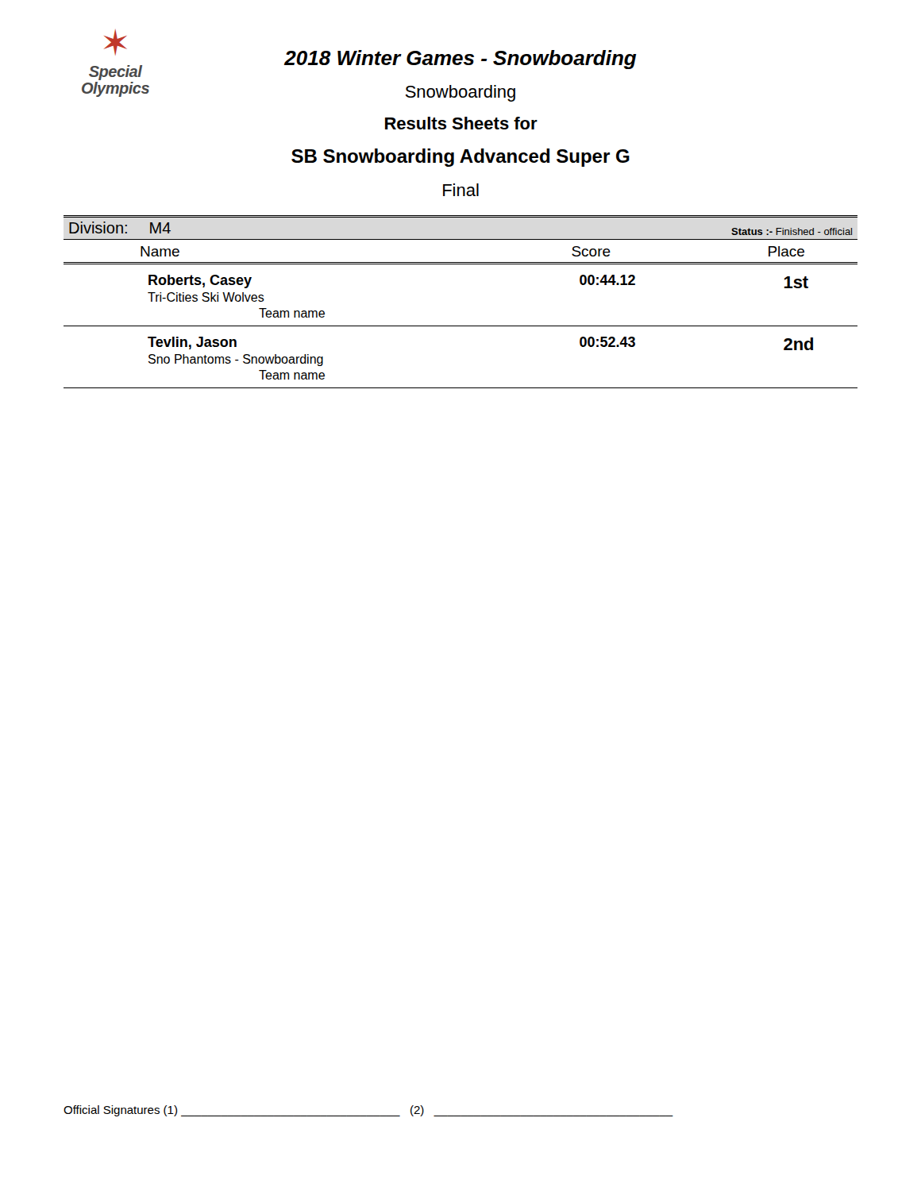✶ Special Olympics
2018 Winter Games - Snowboarding
Snowboarding
Results Sheets for
SB Snowboarding Advanced Super G
Final
Division: M4
Status :- Finished - official
Name
Score
Place
Roberts, Casey
Tri-Cities Ski Wolves
Team name
00:44.12
1st
Tevlin, Jason
Sno Phantoms - Snowboarding
Team name
00:52.43
2nd
Official Signatures (1) _________________________________ (2) ____________________________________